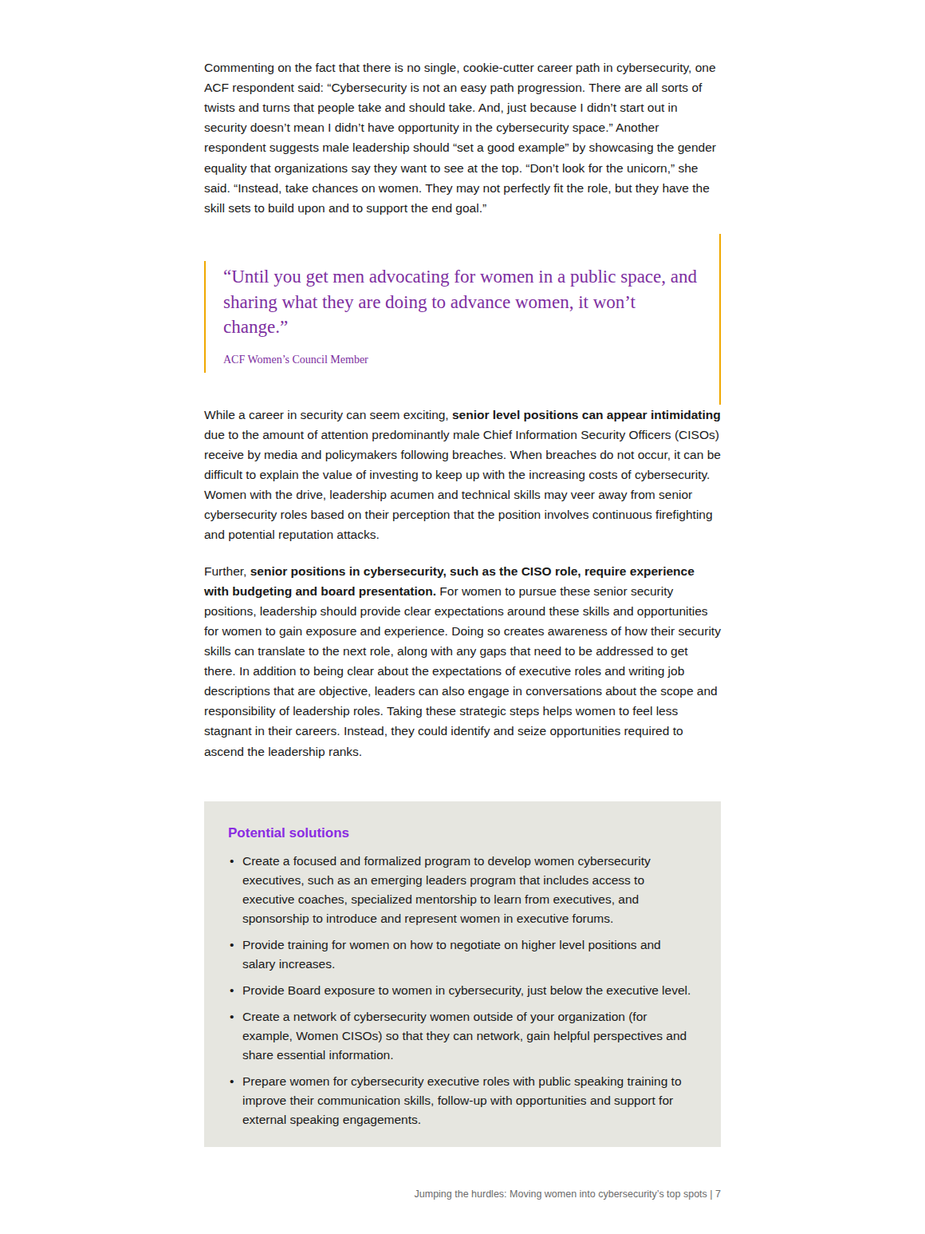Commenting on the fact that there is no single, cookie-cutter career path in cybersecurity, one ACF respondent said: “Cybersecurity is not an easy path progression. There are all sorts of twists and turns that people take and should take. And, just because I didn’t start out in security doesn’t mean I didn’t have opportunity in the cybersecurity space.” Another respondent suggests male leadership should “set a good example” by showcasing the gender equality that organizations say they want to see at the top. “Don’t look for the unicorn,” she said. “Instead, take chances on women. They may not perfectly fit the role, but they have the skill sets to build upon and to support the end goal.”
“Until you get men advocating for women in a public space, and sharing what they are doing to advance women, it won’t change.”
ACF Women’s Council Member
While a career in security can seem exciting, senior level positions can appear intimidating due to the amount of attention predominantly male Chief Information Security Officers (CISOs) receive by media and policymakers following breaches. When breaches do not occur, it can be difficult to explain the value of investing to keep up with the increasing costs of cybersecurity. Women with the drive, leadership acumen and technical skills may veer away from senior cybersecurity roles based on their perception that the position involves continuous firefighting and potential reputation attacks.
Further, senior positions in cybersecurity, such as the CISO role, require experience with budgeting and board presentation. For women to pursue these senior security positions, leadership should provide clear expectations around these skills and opportunities for women to gain exposure and experience. Doing so creates awareness of how their security skills can translate to the next role, along with any gaps that need to be addressed to get there. In addition to being clear about the expectations of executive roles and writing job descriptions that are objective, leaders can also engage in conversations about the scope and responsibility of leadership roles. Taking these strategic steps helps women to feel less stagnant in their careers. Instead, they could identify and seize opportunities required to ascend the leadership ranks.
Potential solutions
Create a focused and formalized program to develop women cybersecurity executives, such as an emerging leaders program that includes access to executive coaches, specialized mentorship to learn from executives, and sponsorship to introduce and represent women in executive forums.
Provide training for women on how to negotiate on higher level positions and salary increases.
Provide Board exposure to women in cybersecurity, just below the executive level.
Create a network of cybersecurity women outside of your organization (for example, Women CISOs) so that they can network, gain helpful perspectives and share essential information.
Prepare women for cybersecurity executive roles with public speaking training to improve their communication skills, follow-up with opportunities and support for external speaking engagements.
Jumping the hurdles: Moving women into cybersecurity’s top spots | 7